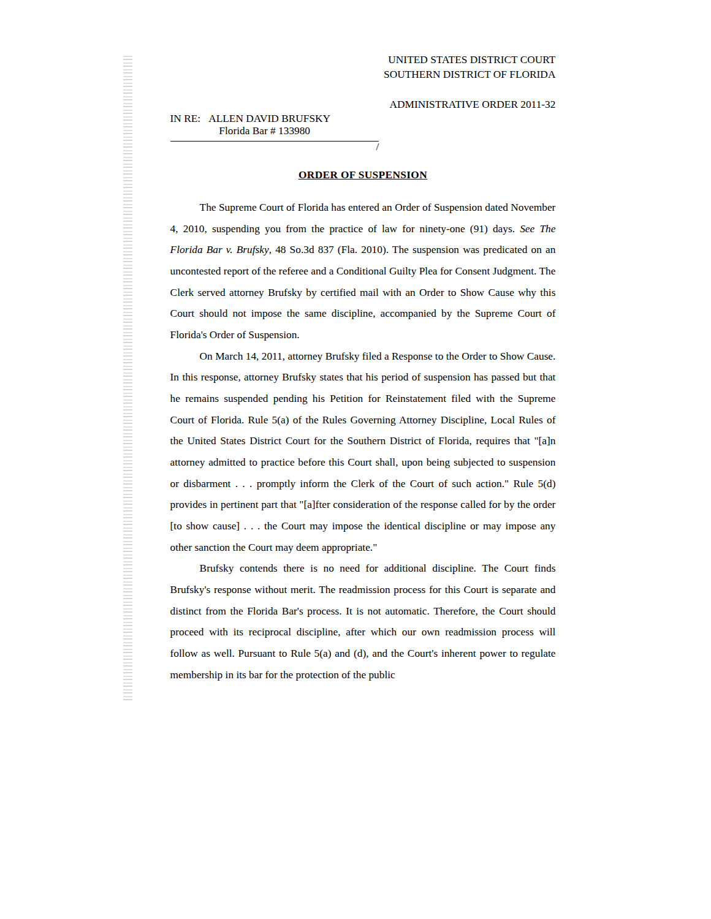UNITED STATES DISTRICT COURT
SOUTHERN DISTRICT OF FLORIDA
ADMINISTRATIVE ORDER 2011-32
IN RE: ALLEN DAVID BRUFSKY
Florida Bar # 133980
/
ORDER OF SUSPENSION
The Supreme Court of Florida has entered an Order of Suspension dated November 4, 2010, suspending you from the practice of law for ninety-one (91) days. See The Florida Bar v. Brufsky, 48 So.3d 837 (Fla. 2010). The suspension was predicated on an uncontested report of the referee and a Conditional Guilty Plea for Consent Judgment. The Clerk served attorney Brufsky by certified mail with an Order to Show Cause why this Court should not impose the same discipline, accompanied by the Supreme Court of Florida's Order of Suspension.
On March 14, 2011, attorney Brufsky filed a Response to the Order to Show Cause. In this response, attorney Brufsky states that his period of suspension has passed but that he remains suspended pending his Petition for Reinstatement filed with the Supreme Court of Florida. Rule 5(a) of the Rules Governing Attorney Discipline, Local Rules of the United States District Court for the Southern District of Florida, requires that "[a]n attorney admitted to practice before this Court shall, upon being subjected to suspension or disbarment . . . promptly inform the Clerk of the Court of such action." Rule 5(d) provides in pertinent part that "[a]fter consideration of the response called for by the order [to show cause] . . . the Court may impose the identical discipline or may impose any other sanction the Court may deem appropriate."
Brufsky contends there is no need for additional discipline. The Court finds Brufsky's response without merit. The readmission process for this Court is separate and distinct from the Florida Bar's process. It is not automatic. Therefore, the Court should proceed with its reciprocal discipline, after which our own readmission process will follow as well. Pursuant to Rule 5(a) and (d), and the Court's inherent power to regulate membership in its bar for the protection of the public